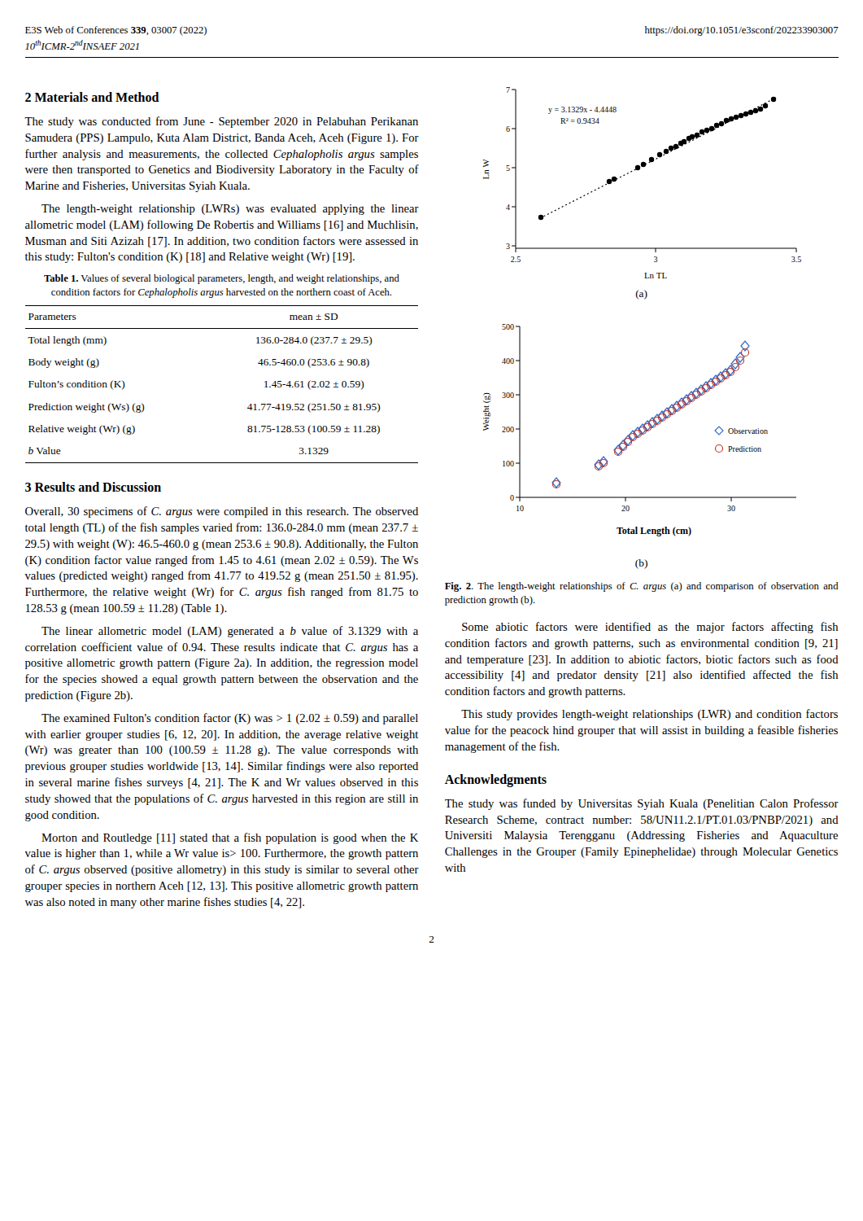E3S Web of Conferences 339, 03007 (2022)
10thICMR-2ndINSAEF 2021
https://doi.org/10.1051/e3sconf/202233903007
2 Materials and Method
The study was conducted from June - September 2020 in Pelabuhan Perikanan Samudera (PPS) Lampulo, Kuta Alam District, Banda Aceh, Aceh (Figure 1). For further analysis and measurements, the collected Cephalopholis argus samples were then transported to Genetics and Biodiversity Laboratory in the Faculty of Marine and Fisheries, Universitas Syiah Kuala.
The length-weight relationship (LWRs) was evaluated applying the linear allometric model (LAM) following De Robertis and Williams [16] and Muchlisin, Musman and Siti Azizah [17]. In addition, two condition factors were assessed in this study: Fulton's condition (K) [18] and Relative weight (Wr) [19].
Table 1. Values of several biological parameters, length, and weight relationships, and condition factors for Cephalopholis argus harvested on the northern coast of Aceh.
| Parameters | mean ± SD |
| --- | --- |
| Total length (mm) | 136.0-284.0 (237.7 ± 29.5) |
| Body weight (g) | 46.5-460.0 (253.6 ± 90.8) |
| Fulton’s condition (K) | 1.45-4.61 (2.02 ± 0.59) |
| Prediction weight (Ws) (g) | 41.77-419.52 (251.50 ± 81.95) |
| Relative weight (Wr) (g) | 81.75-128.53 (100.59 ± 11.28) |
| b Value | 3.1329 |
3 Results and Discussion
Overall, 30 specimens of C. argus were compiled in this research. The observed total length (TL) of the fish samples varied from: 136.0-284.0 mm (mean 237.7 ± 29.5) with weight (W): 46.5-460.0 g (mean 253.6 ± 90.8). Additionally, the Fulton (K) condition factor value ranged from 1.45 to 4.61 (mean 2.02 ± 0.59). The Ws values (predicted weight) ranged from 41.77 to 419.52 g (mean 251.50 ± 81.95). Furthermore, the relative weight (Wr) for C. argus fish ranged from 81.75 to 128.53 g (mean 100.59 ± 11.28) (Table 1).
The linear allometric model (LAM) generated a b value of 3.1329 with a correlation coefficient value of 0.94. These results indicate that C. argus has a positive allometric growth pattern (Figure 2a). In addition, the regression model for the species showed a equal growth pattern between the observation and the prediction (Figure 2b).
The examined Fulton's condition factor (K) was > 1 (2.02 ± 0.59) and parallel with earlier grouper studies [6, 12, 20]. In addition, the average relative weight (Wr) was greater than 100 (100.59 ± 11.28 g). The value corresponds with previous grouper studies worldwide [13, 14]. Similar findings were also reported in several marine fishes surveys [4, 21]. The K and Wr values observed in this study showed that the populations of C. argus harvested in this region are still in good condition.
Morton and Routledge [11] stated that a fish population is good when the K value is higher than 1, while a Wr value is> 100. Furthermore, the growth pattern of C. argus observed (positive allometry) in this study is similar to several other grouper species in northern Aceh [12, 13]. This positive allometric growth pattern was also noted in many other marine fishes studies [4, 22].
7 6 5 4 3 2.5 3 3.5 Ln TL Ln W y = 3.1329x - 4.4448 R² = 0.9434
(a)
500 400 300 200 100 0 10 20 30 Total Length (cm) Weight (g) Observation Prediction
(b)
Fig. 2. The length-weight relationships of C. argus (a) and comparison of observation and prediction growth (b).
Some abiotic factors were identified as the major factors affecting fish condition factors and growth patterns, such as environmental condition [9, 21] and temperature [23]. In addition to abiotic factors, biotic factors such as food accessibility [4] and predator density [21] also identified affected the fish condition factors and growth patterns.
This study provides length-weight relationships (LWR) and condition factors value for the peacock hind grouper that will assist in building a feasible fisheries management of the fish.
Acknowledgments
The study was funded by Universitas Syiah Kuala (Penelitian Calon Professor Research Scheme, contract number: 58/UN11.2.1/PT.01.03/PNBP/2021) and Universiti Malaysia Terengganu (Addressing Fisheries and Aquaculture Challenges in the Grouper (Family Epinephelidae) through Molecular Genetics with
2